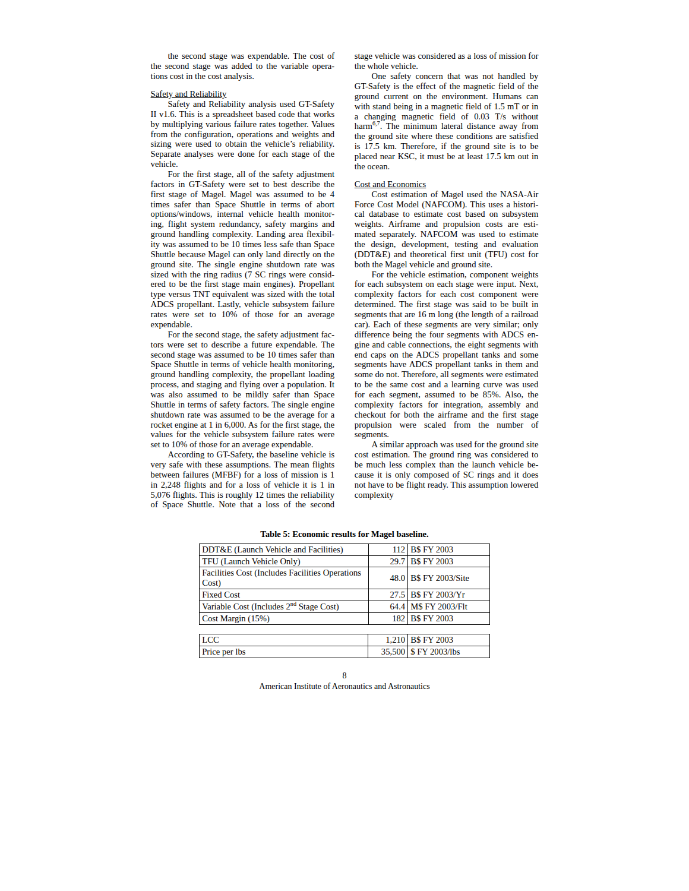the second stage was expendable. The cost of the second stage was added to the variable operations cost in the cost analysis.
Safety and Reliability
Safety and Reliability analysis used GT-Safety II v1.6. This is a spreadsheet based code that works by multiplying various failure rates together. Values from the configuration, operations and weights and sizing were used to obtain the vehicle’s reliability. Separate analyses were done for each stage of the vehicle.
For the first stage, all of the safety adjustment factors in GT-Safety were set to best describe the first stage of Magel. Magel was assumed to be 4 times safer than Space Shuttle in terms of abort options/windows, internal vehicle health monitoring, flight system redundancy, safety margins and ground handling complexity. Landing area flexibility was assumed to be 10 times less safe than Space Shuttle because Magel can only land directly on the ground site. The single engine shutdown rate was sized with the ring radius (7 SC rings were considered to be the first stage main engines). Propellant type versus TNT equivalent was sized with the total ADCS propellant. Lastly, vehicle subsystem failure rates were set to 10% of those for an average expendable.
For the second stage, the safety adjustment factors were set to describe a future expendable. The second stage was assumed to be 10 times safer than Space Shuttle in terms of vehicle health monitoring, ground handling complexity, the propellant loading process, and staging and flying over a population. It was also assumed to be mildly safer than Space Shuttle in terms of safety factors. The single engine shutdown rate was assumed to be the average for a rocket engine at 1 in 6,000. As for the first stage, the values for the vehicle subsystem failure rates were set to 10% of those for an average expendable.
According to GT-Safety, the baseline vehicle is very safe with these assumptions. The mean flights between failures (MFBF) for a loss of mission is 1 in 2,248 flights and for a loss of vehicle it is 1 in 5,076 flights. This is roughly 12 times the reliability of Space Shuttle. Note that a loss of the second stage vehicle was considered as a loss of mission for the whole vehicle.
One safety concern that was not handled by GT-Safety is the effect of the magnetic field of the ground current on the environment. Humans can with stand being in a magnetic field of 1.5 mT or in a changing magnetic field of 0.03 T/s without harm6,7. The minimum lateral distance away from the ground site where these conditions are satisfied is 17.5 km. Therefore, if the ground site is to be placed near KSC, it must be at least 17.5 km out in the ocean.
Cost and Economics
Cost estimation of Magel used the NASA-Air Force Cost Model (NAFCOM). This uses a historical database to estimate cost based on subsystem weights. Airframe and propulsion costs are estimated separately. NAFCOM was used to estimate the design, development, testing and evaluation (DDT&E) and theoretical first unit (TFU) cost for both the Magel vehicle and ground site.
For the vehicle estimation, component weights for each subsystem on each stage were input. Next, complexity factors for each cost component were determined. The first stage was said to be built in segments that are 16 m long (the length of a railroad car). Each of these segments are very similar; only difference being the four segments with ADCS engine and cable connections, the eight segments with end caps on the ADCS propellant tanks and some segments have ADCS propellant tanks in them and some do not. Therefore, all segments were estimated to be the same cost and a learning curve was used for each segment, assumed to be 85%. Also, the complexity factors for integration, assembly and checkout for both the airframe and the first stage propulsion were scaled from the number of segments.
A similar approach was used for the ground site cost estimation. The ground ring was considered to be much less complex than the launch vehicle because it is only composed of SC rings and it does not have to be flight ready. This assumption lowered complexity
Table 5: Economic results for Magel baseline.
| DDT&E (Launch Vehicle and Facilities) | 112 | B$ FY 2003 |
| TFU (Launch Vehicle Only) | 29.7 | B$ FY 2003 |
| Facilities Cost (Includes Facilities Operations Cost) | 48.0 | B$ FY 2003/Site |
| Fixed Cost | 27.5 | B$ FY 2003/Yr |
| Variable Cost (Includes 2 nd Stage Cost) | 64.4 | M$ FY 2003/Flt |
| Cost Margin (15%) | 182 | B$ FY 2003 |
| LCC | 1,210 | B$ FY 2003 |
| Price per lbs | 35,500 | $ FY 2003/lbs |
8 American Institute of Aeronautics and Astronautics